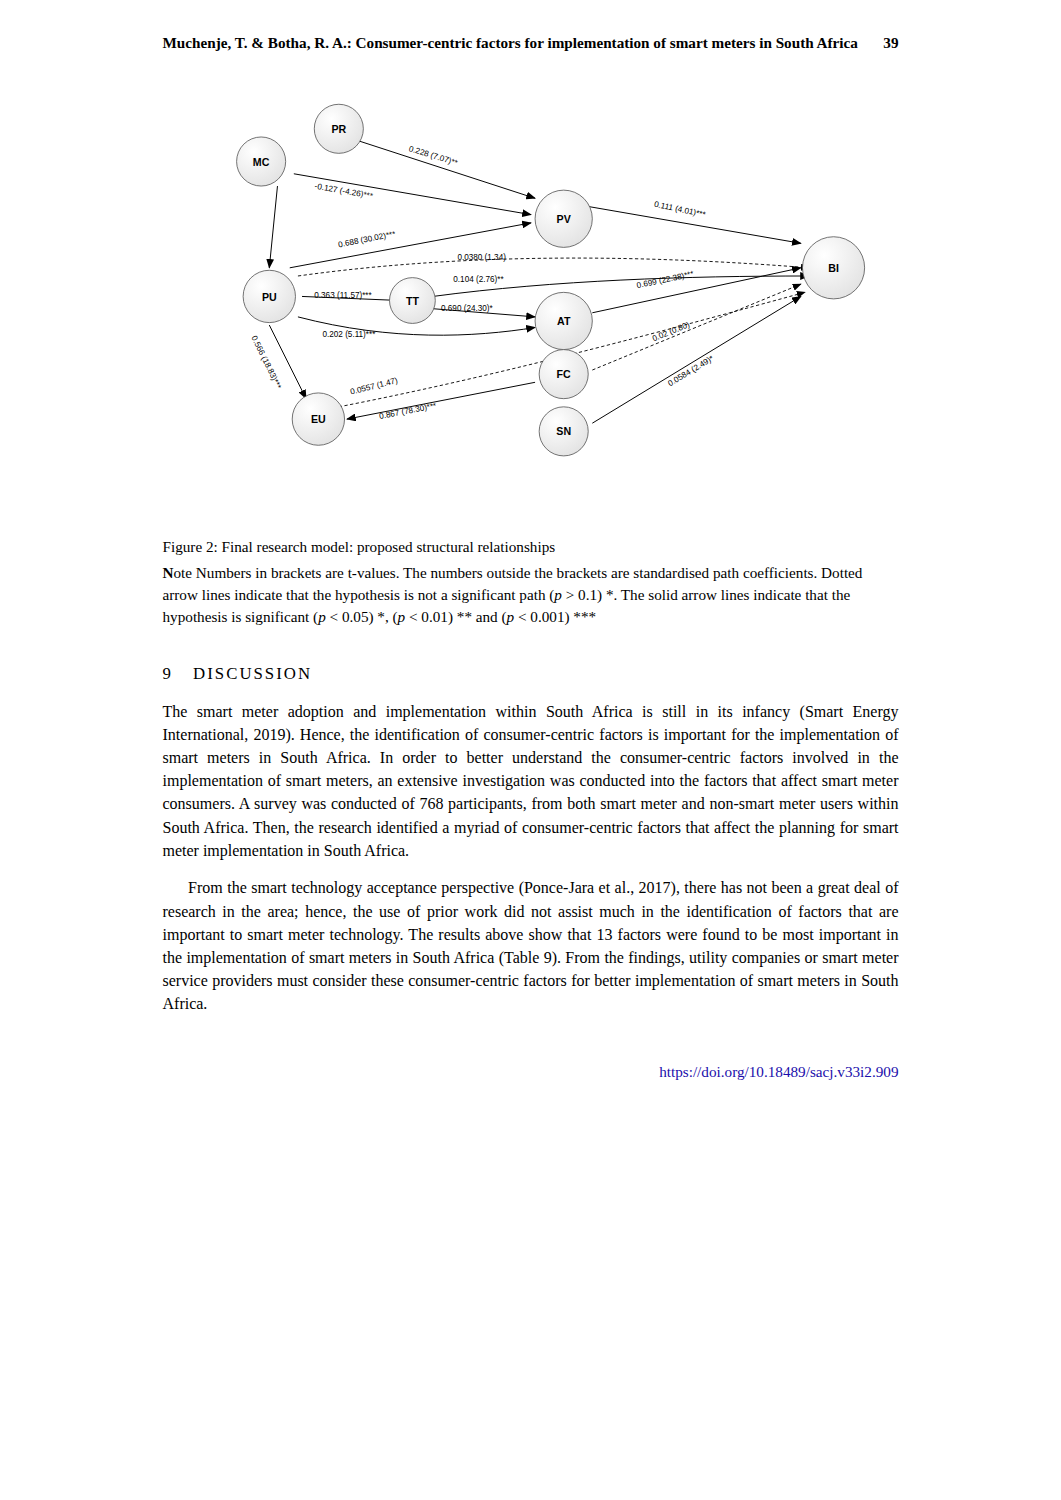Muchenje, T. & Botha, R. A.: Consumer-centric factors for implementation of smart meters in South Africa 39
0.228 (7.07)** -0.127 (-4.26)*** 0.688 (30.02)*** 0.0380 (1.34) 0.104 (2.76)** 0.363 (11.57)*** 0.690 (24.30)* 0.202 (5.11)*** 0.111 (4.01)*** 0.699 (22.38)*** 0.02 (0.80) 0.0584 (2.49)* 0.566 (18.83)*** 0.0557 (1.47) 0.867 (78.30)*** PR MC PV BI PU TT AT FC SN EU
Figure 2: Final research model: proposed structural relationships Note Numbers in brackets are t-values. The numbers outside the brackets are standardised path coefficients. Dotted arrow lines indicate that the hypothesis is not a significant path (p > 0.1) *. The solid arrow lines indicate that the hypothesis is significant (p < 0.05) *, (p < 0.01) ** and (p < 0.001) ***
9 DISCUSSION
The smart meter adoption and implementation within South Africa is still in its infancy (Smart Energy International, 2019). Hence, the identification of consumer-centric factors is important for the implementation of smart meters in South Africa. In order to better understand the consumer-centric factors involved in the implementation of smart meters, an extensive investigation was conducted into the factors that affect smart meter consumers. A survey was conducted of 768 participants, from both smart meter and non-smart meter users within South Africa. Then, the research identified a myriad of consumer-centric factors that affect the planning for smart meter implementation in South Africa.
From the smart technology acceptance perspective (Ponce-Jara et al., 2017), there has not been a great deal of research in the area; hence, the use of prior work did not assist much in the identification of factors that are important to smart meter technology. The results above show that 13 factors were found to be most important in the implementation of smart meters in South Africa (Table 9). From the findings, utility companies or smart meter service providers must consider these consumer-centric factors for better implementation of smart meters in South Africa.
https://doi.org/10.18489/sacj.v33i2.909